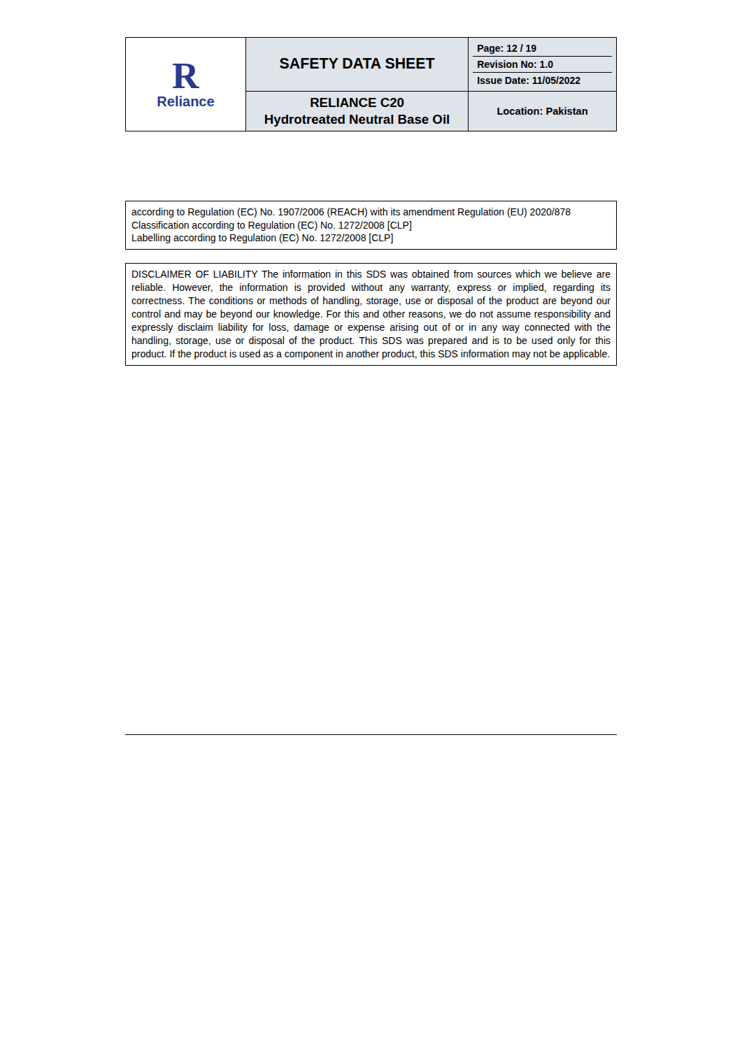| R Reliance | SAFETY DATA SHEET | / Page: 12 / 19 / / Revision No: 1.0 / / Issue Date: 11/05/2022 / |
| RELIANCE C20 Hydrotreated Neutral Base Oil | Location: Pakistan |
according to Regulation (EC) No. 1907/2006 (REACH) with its amendment Regulation (EU) 2020/878
Classification according to Regulation (EC) No. 1272/2008 [CLP]
Labelling according to Regulation (EC) No. 1272/2008 [CLP]
DISCLAIMER OF LIABILITY The information in this SDS was obtained from sources which we believe are reliable. However, the information is provided without any warranty, express or implied, regarding its correctness. The conditions or methods of handling, storage, use or disposal of the product are beyond our control and may be beyond our knowledge. For this and other reasons, we do not assume responsibility and expressly disclaim liability for loss, damage or expense arising out of or in any way connected with the handling, storage, use or disposal of the product. This SDS was prepared and is to be used only for this product. If the product is used as a component in another product, this SDS information may not be applicable.